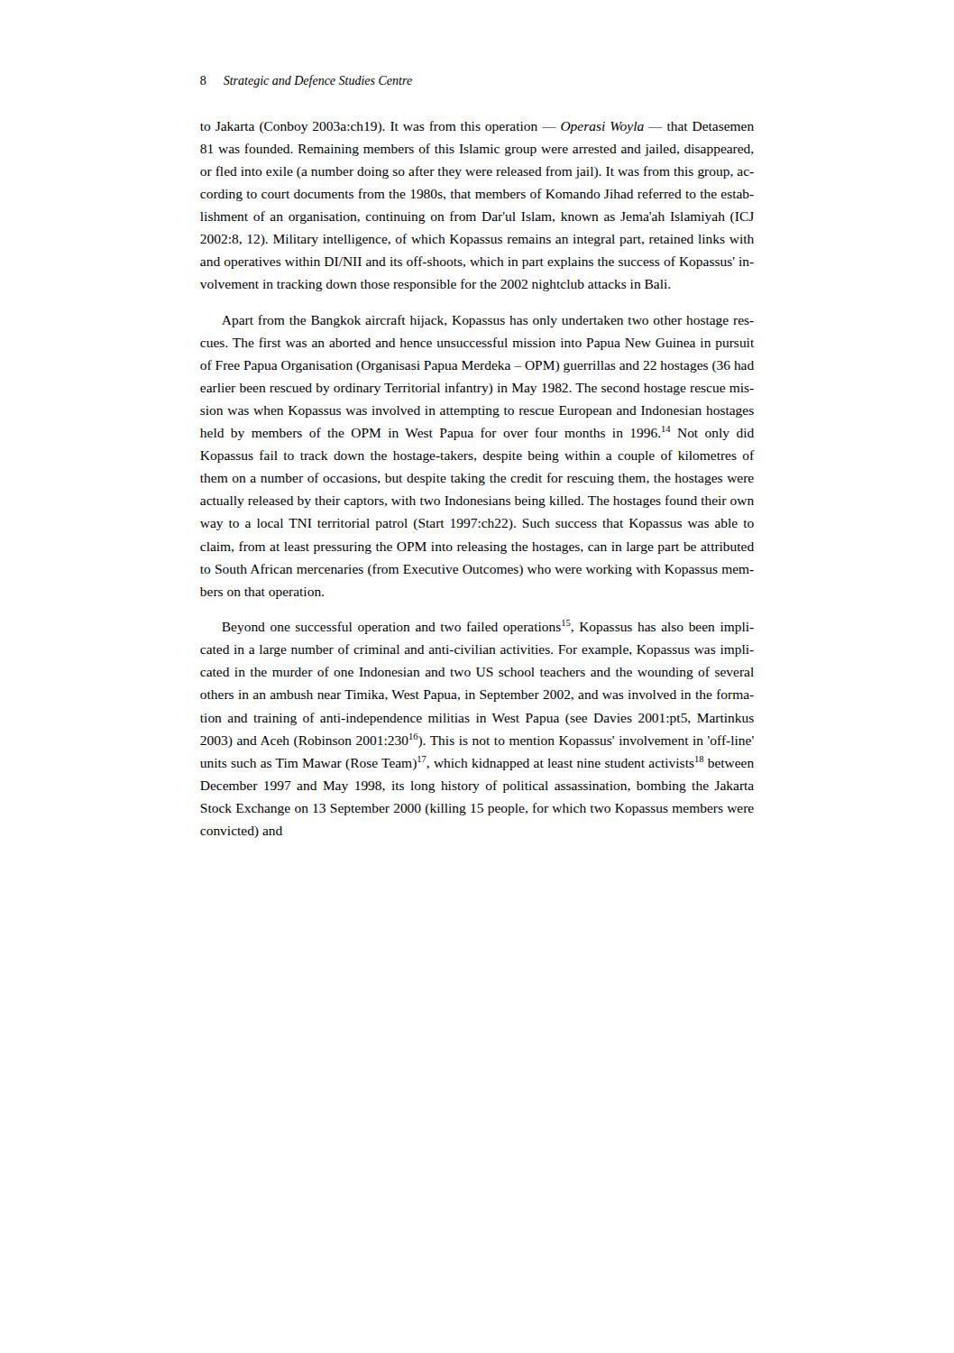8 Strategic and Defence Studies Centre
to Jakarta (Conboy 2003a:ch19). It was from this operation — Operasi Woyla — that Detasemen 81 was founded. Remaining members of this Islamic group were arrested and jailed, disappeared, or fled into exile (a number doing so after they were released from jail). It was from this group, according to court documents from the 1980s, that members of Komando Jihad referred to the establishment of an organisation, continuing on from Dar'ul Islam, known as Jema'ah Islamiyah (ICJ 2002:8, 12). Military intelligence, of which Kopassus remains an integral part, retained links with and operatives within DI/NII and its off-shoots, which in part explains the success of Kopassus' involvement in tracking down those responsible for the 2002 nightclub attacks in Bali.
Apart from the Bangkok aircraft hijack, Kopassus has only undertaken two other hostage rescues. The first was an aborted and hence unsuccessful mission into Papua New Guinea in pursuit of Free Papua Organisation (Organisasi Papua Merdeka – OPM) guerrillas and 22 hostages (36 had earlier been rescued by ordinary Territorial infantry) in May 1982. The second hostage rescue mission was when Kopassus was involved in attempting to rescue European and Indonesian hostages held by members of the OPM in West Papua for over four months in 1996.14 Not only did Kopassus fail to track down the hostage-takers, despite being within a couple of kilometres of them on a number of occasions, but despite taking the credit for rescuing them, the hostages were actually released by their captors, with two Indonesians being killed. The hostages found their own way to a local TNI territorial patrol (Start 1997:ch22). Such success that Kopassus was able to claim, from at least pressuring the OPM into releasing the hostages, can in large part be attributed to South African mercenaries (from Executive Outcomes) who were working with Kopassus members on that operation.
Beyond one successful operation and two failed operations15, Kopassus has also been implicated in a large number of criminal and anti-civilian activities. For example, Kopassus was implicated in the murder of one Indonesian and two US school teachers and the wounding of several others in an ambush near Timika, West Papua, in September 2002, and was involved in the formation and training of anti-independence militias in West Papua (see Davies 2001:pt5, Martinkus 2003) and Aceh (Robinson 2001:23016). This is not to mention Kopassus' involvement in 'off-line' units such as Tim Mawar (Rose Team)17, which kidnapped at least nine student activists18 between December 1997 and May 1998, its long history of political assassination, bombing the Jakarta Stock Exchange on 13 September 2000 (killing 15 people, for which two Kopassus members were convicted) and